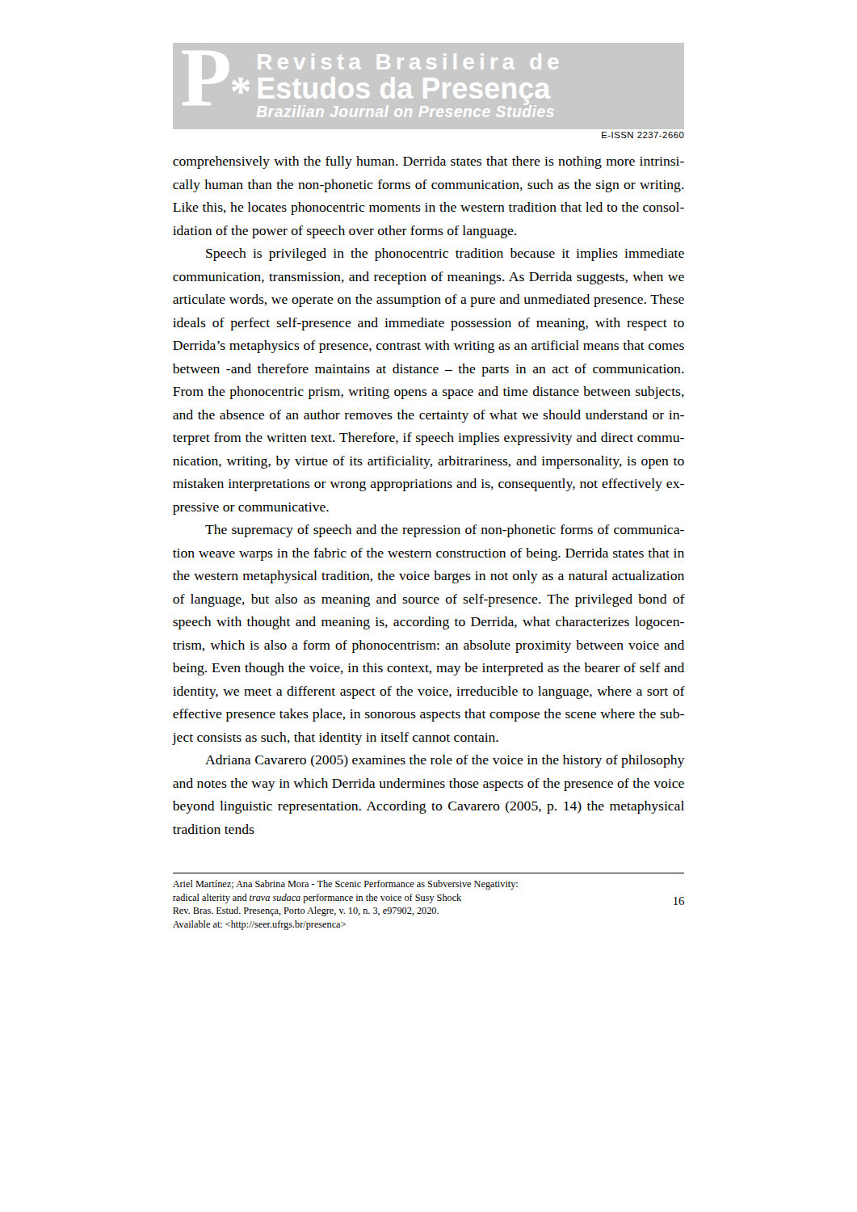P*
Revista Brasileira de
Estudos da Presença
Brazilian Journal on Presence Studies
E-ISSN 2237-2660
comprehensively with the fully human. Derrida states that there is nothing more intrinsically human than the non-phonetic forms of communication, such as the sign or writing. Like this, he locates phonocentric moments in the western tradition that led to the consolidation of the power of speech over other forms of language.
Speech is privileged in the phonocentric tradition because it implies immediate communication, transmission, and reception of meanings. As Derrida suggests, when we articulate words, we operate on the assumption of a pure and unmediated presence. These ideals of perfect self-presence and immediate possession of meaning, with respect to Derrida’s metaphysics of presence, contrast with writing as an artificial means that comes between -and therefore maintains at distance – the parts in an act of communication. From the phonocentric prism, writing opens a space and time distance between subjects, and the absence of an author removes the certainty of what we should understand or interpret from the written text. Therefore, if speech implies expressivity and direct communication, writing, by virtue of its artificiality, arbitrariness, and impersonality, is open to mistaken interpretations or wrong appropriations and is, consequently, not effectively expressive or communicative.
The supremacy of speech and the repression of non-phonetic forms of communication weave warps in the fabric of the western construction of being. Derrida states that in the western metaphysical tradition, the voice barges in not only as a natural actualization of language, but also as meaning and source of self-presence. The privileged bond of speech with thought and meaning is, according to Derrida, what characterizes logocentrism, which is also a form of phonocentrism: an absolute proximity between voice and being. Even though the voice, in this context, may be interpreted as the bearer of self and identity, we meet a different aspect of the voice, irreducible to language, where a sort of effective presence takes place, in sonorous aspects that compose the scene where the subject consists as such, that identity in itself cannot contain.
Adriana Cavarero (2005) examines the role of the voice in the history of philosophy and notes the way in which Derrida undermines those aspects of the presence of the voice beyond linguistic representation. According to Cavarero (2005, p. 14) the metaphysical tradition tends
Ariel Martínez; Ana Sabrina Mora - The Scenic Performance as Subversive Negativity:
radical alterity and trava sudaca performance in the voice of Susy Shock
Rev. Bras. Estud. Presença, Porto Alegre, v. 10, n. 3, e97902, 2020.
Available at: <http://seer.ufrgs.br/presenca>
16